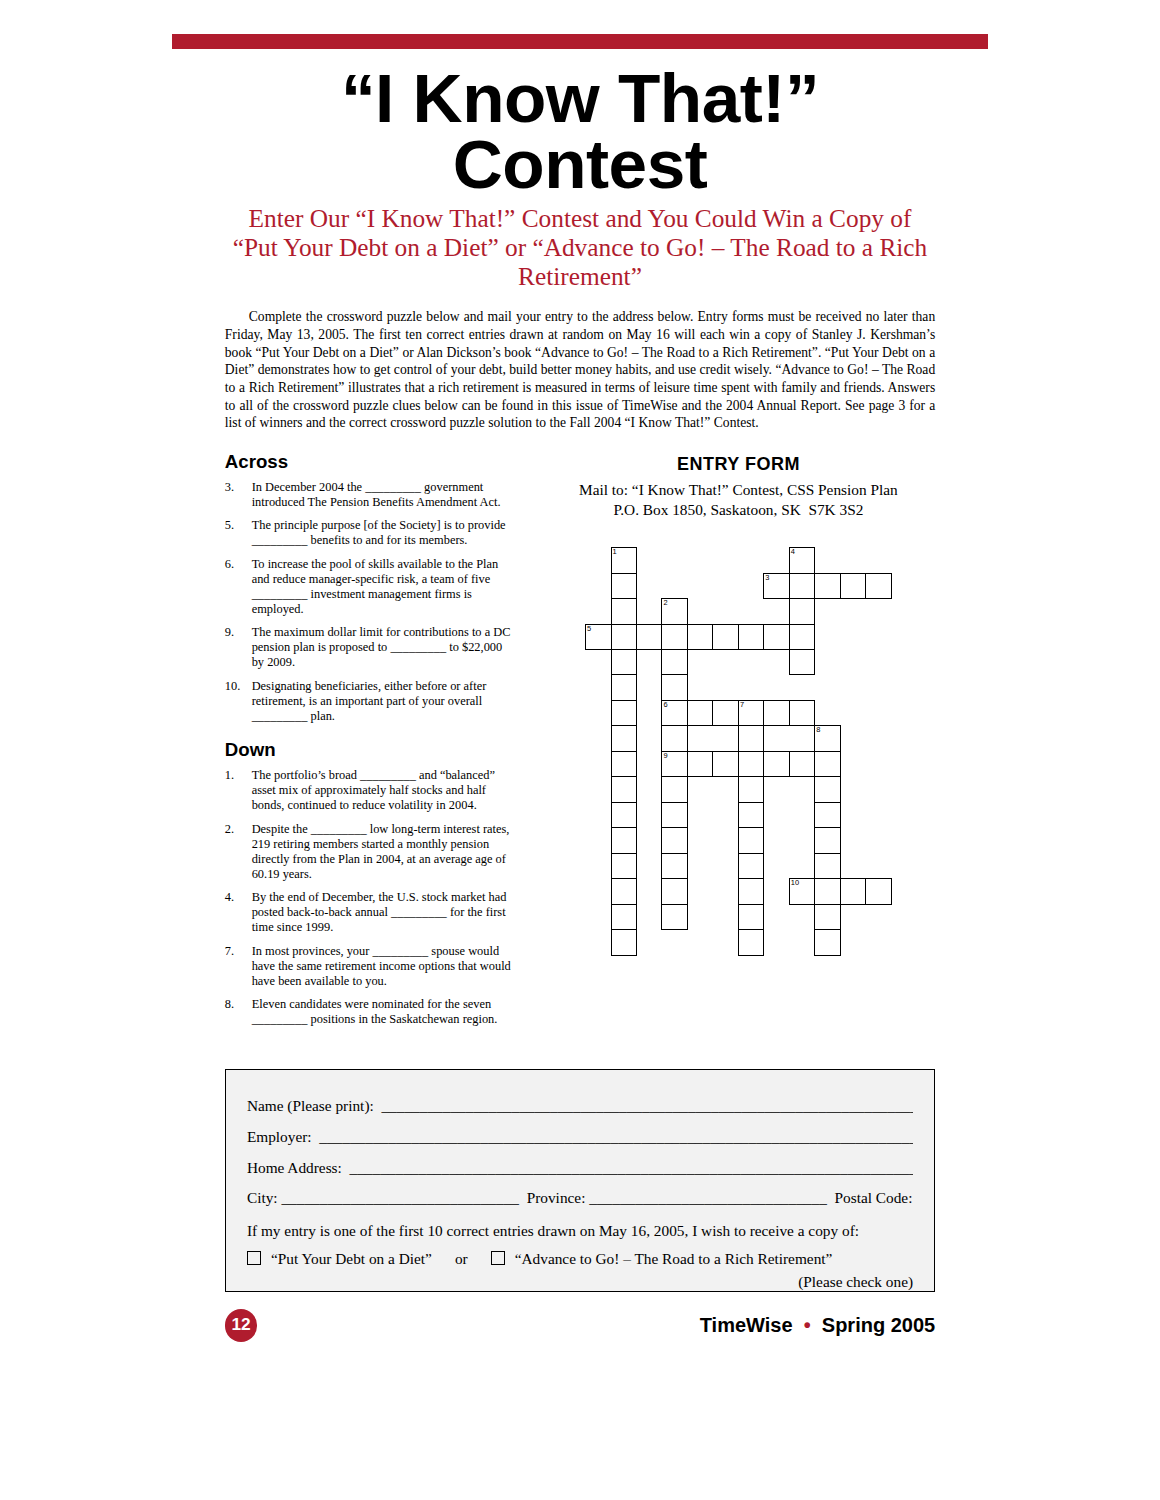“I Know That!” Contest
Enter Our “I Know That!” Contest and You Could Win a Copy of
“Put Your Debt on a Diet” or “Advance to Go! – The Road to a Rich Retirement”
Complete the crossword puzzle below and mail your entry to the address below. Entry forms must be received no later than Friday, May 13, 2005. The first ten correct entries drawn at random on May 16 will each win a copy of Stanley J. Kershman’s book “Put Your Debt on a Diet” or Alan Dickson’s book “Advance to Go! – The Road to a Rich Retirement”. “Put Your Debt on a Diet” demonstrates how to get control of your debt, build better money habits, and use credit wisely. “Advance to Go! – The Road to a Rich Retirement” illustrates that a rich retirement is measured in terms of leisure time spent with family and friends. Answers to all of the crossword puzzle clues below can be found in this issue of TimeWise and the 2004 Annual Report. See page 3 for a list of winners and the correct crossword puzzle solution to the Fall 2004 “I Know That!” Contest.
Across
3. In December 2004 the _________ government introduced The Pension Benefits Amendment Act.
5. The principle purpose [of the Society] is to provide _________ benefits to and for its members.
6. To increase the pool of skills available to the Plan and reduce manager-specific risk, a team of five _________ investment management firms is employed.
9. The maximum dollar limit for contributions to a DC pension plan is proposed to _________ to $22,000 by 2009.
10. Designating beneficiaries, either before or after retirement, is an important part of your overall _________ plan.
Down
1. The portfolio’s broad _________ and “balanced” asset mix of approximately half stocks and half bonds, continued to reduce volatility in 2004.
2. Despite the _________ low long-term interest rates, 219 retiring members started a monthly pension directly from the Plan in 2004, at an average age of 60.19 years.
4. By the end of December, the U.S. stock market had posted back-to-back annual _________ for the first time since 1999.
7. In most provinces, your _________ spouse would have the same retirement income options that would have been available to you.
8. Eleven candidates were nominated for the seven _________ positions in the Saskatchewan region.
ENTRY FORM
Mail to: “I Know That!” Contest, CSS Pension Plan
P.O. Box 1850, Saskatoon, SK S7K 3S2
| | 1 | | | | | | | 4 | | | |
| | | | | | | | 3 | | | | |
| | | | 2 | | | | | | | | |
| 5 | | | | | | | | | | | |
| | | | 6 | | | 7 | | | | | |
| | | | | | | | | | 8 | | |
| | | | 9 | | | | | | | | |
| | | | | | | | | 10 | | | |
Name (Please print): _______________________________________________________________________________________________________
Employer: ____________________________________________________________________________________________________________
Home Address: _______________________________________________________________________________________________________
City: _______________________________ Province: _______________________________ Postal Code: _______________
If my entry is one of the first 10 correct entries drawn on May 16, 2005, I wish to receive a copy of:
“Put Your Debt on a Diet” or “Advance to Go! – The Road to a Rich Retirement” (Please check one)
12
TimeWise • Spring 2005